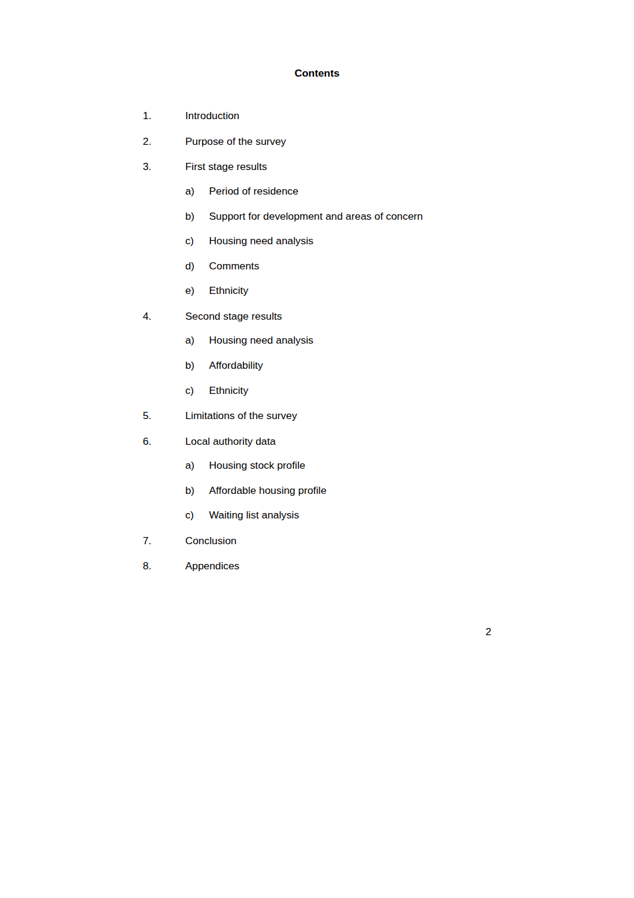Contents
1. Introduction
2. Purpose of the survey
3. First stage results
a) Period of residence
b) Support for development and areas of concern
c) Housing need analysis
d) Comments
e) Ethnicity
4. Second stage results
a) Housing need analysis
b) Affordability
c) Ethnicity
5. Limitations of the survey
6. Local authority data
a) Housing stock profile
b) Affordable housing profile
c) Waiting list analysis
7. Conclusion
8. Appendices
2